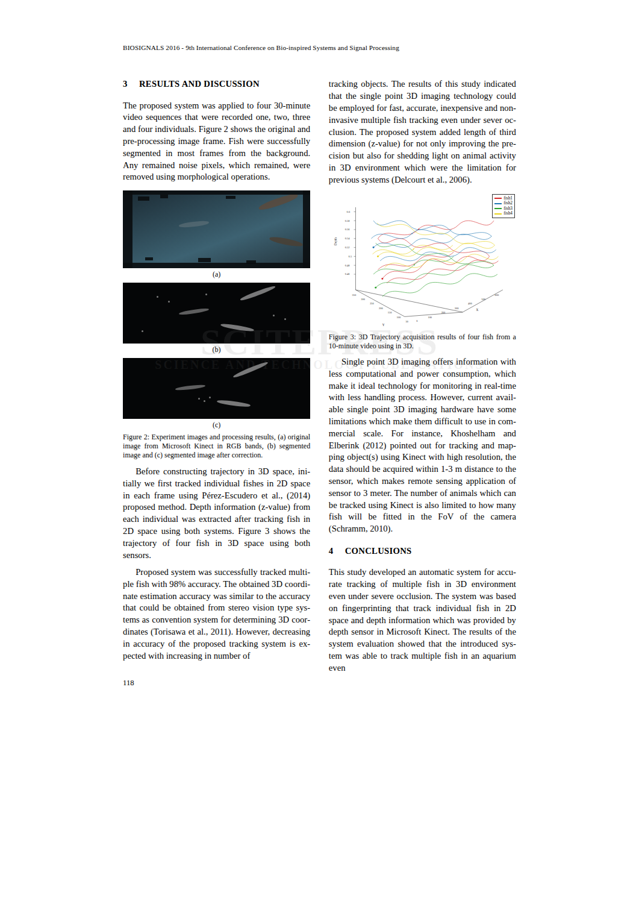BIOSIGNALS 2016 - 9th International Conference on Bio-inspired Systems and Signal Processing
SCITEPRESSSCIENCE AND TECHNOLOGY PUBLICATIONS
3 RESULTS AND DISCUSSION
The proposed system was applied to four 30-minute video sequences that were recorded one, two, three and four individuals. Figure 2 shows the original and pre-processing image frame. Fish were successfully segmented in most frames from the background. Any remained noise pixels, which remained, were removed using morphological operations.
(a)
(b)
(c)
Figure 2: Experiment images and processing results, (a) original image from Microsoft Kinect in RGB bands, (b) segmented image and (c) segmented image after correction.
Before constructing trajectory in 3D space, initially we first tracked individual fishes in 2D space in each frame using Pérez-Escudero et al., (2014) proposed method. Depth information (z-value) from each individual was extracted after tracking fish in 2D space using both systems. Figure 3 shows the trajectory of four fish in 3D space using both sensors.
Proposed system was successfully tracked multiple fish with 98% accuracy. The obtained 3D coordinate estimation accuracy was similar to the accuracy that could be obtained from stereo vision type systems as convention system for determining 3D coordinates (Torisawa et al., 2011). However, decreasing in accuracy of the proposed tracking system is expected with increasing in number of
tracking objects. The results of this study indicated that the single point 3D imaging technology could be employed for fast, accurate, inexpensive and non-invasive multiple fish tracking even under sever occlusion. The proposed system added length of third dimension (z-value) for not only improving the precision but also for shedding light on animal activity in 3D environment which were the limitation for previous systems (Delcourt et al., 2006).
fish1
fish2
fish3
fish4
0.6 0.58 0.56 0.54 0.52 0.5 0.48 0.46 Depth 350 300 250 200 150 100 50 Y 0 100 200 300 400 500 600 X
Figure 3: 3D Trajectory acquisition results of four fish from a 10-minute video using in 3D.
Single point 3D imaging offers information with less computational and power consumption, which make it ideal technology for monitoring in real-time with less handling process. However, current available single point 3D imaging hardware have some limitations which make them difficult to use in commercial scale. For instance, Khoshelham and Elberink (2012) pointed out for tracking and mapping object(s) using Kinect with high resolution, the data should be acquired within 1-3 m distance to the sensor, which makes remote sensing application of sensor to 3 meter. The number of animals which can be tracked using Kinect is also limited to how many fish will be fitted in the FoV of the camera (Schramm, 2010).
4 CONCLUSIONS
This study developed an automatic system for accurate tracking of multiple fish in 3D environment even under severe occlusion. The system was based on fingerprinting that track individual fish in 2D space and depth information which was provided by depth sensor in Microsoft Kinect. The results of the system evaluation showed that the introduced system was able to track multiple fish in an aquarium even
118